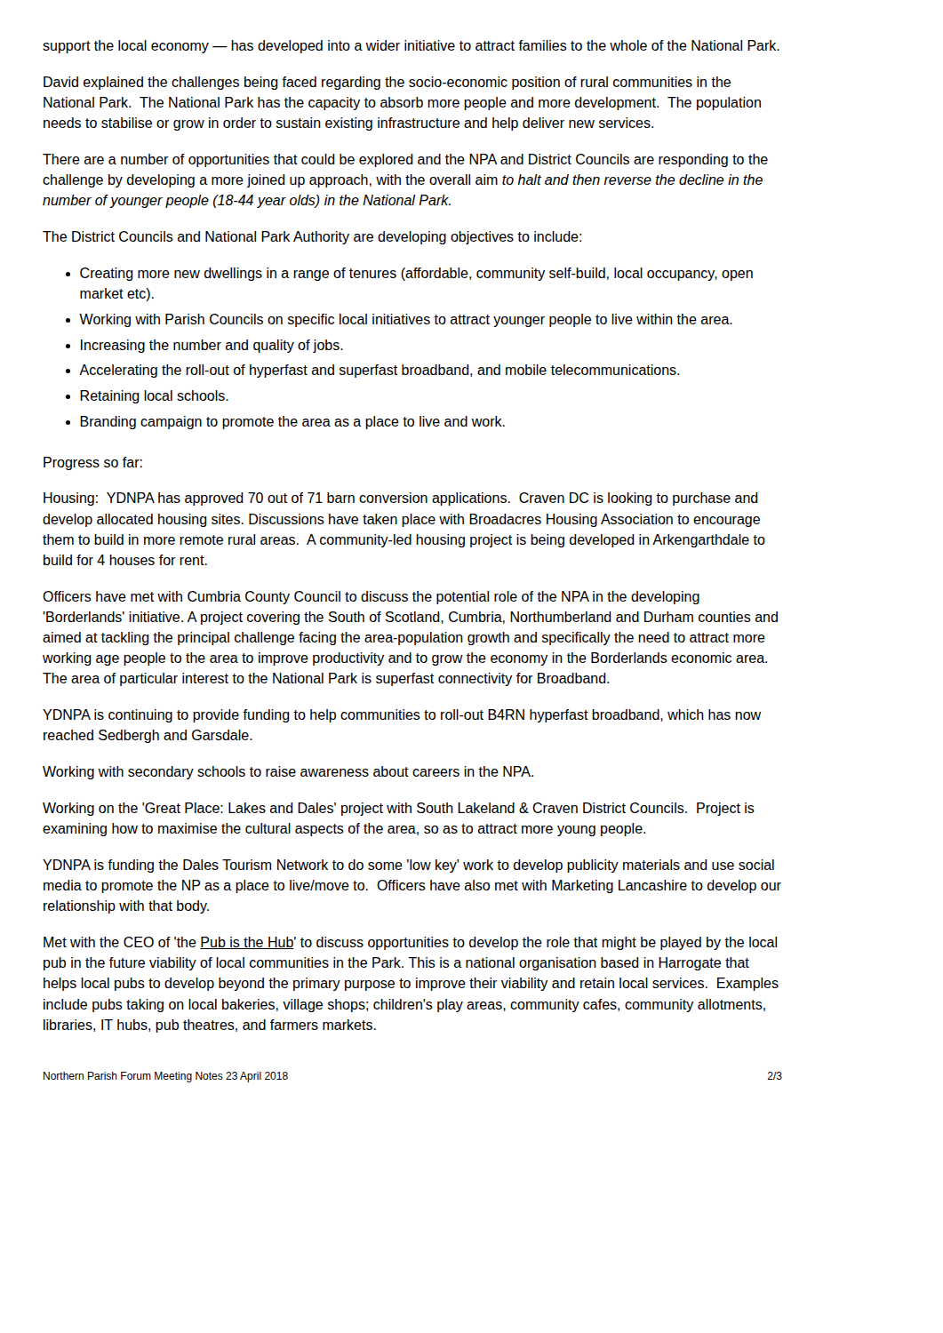support the local economy — has developed into a wider initiative to attract families to the whole of the National Park.
David explained the challenges being faced regarding the socio-economic position of rural communities in the National Park. The National Park has the capacity to absorb more people and more development. The population needs to stabilise or grow in order to sustain existing infrastructure and help deliver new services.
There are a number of opportunities that could be explored and the NPA and District Councils are responding to the challenge by developing a more joined up approach, with the overall aim to halt and then reverse the decline in the number of younger people (18-44 year olds) in the National Park.
The District Councils and National Park Authority are developing objectives to include:
Creating more new dwellings in a range of tenures (affordable, community self-build, local occupancy, open market etc).
Working with Parish Councils on specific local initiatives to attract younger people to live within the area.
Increasing the number and quality of jobs.
Accelerating the roll-out of hyperfast and superfast broadband, and mobile telecommunications.
Retaining local schools.
Branding campaign to promote the area as a place to live and work.
Progress so far:
Housing: YDNPA has approved 70 out of 71 barn conversion applications. Craven DC is looking to purchase and develop allocated housing sites. Discussions have taken place with Broadacres Housing Association to encourage them to build in more remote rural areas. A community-led housing project is being developed in Arkengarthdale to build for 4 houses for rent.
Officers have met with Cumbria County Council to discuss the potential role of the NPA in the developing 'Borderlands' initiative. A project covering the South of Scotland, Cumbria, Northumberland and Durham counties and aimed at tackling the principal challenge facing the area-population growth and specifically the need to attract more working age people to the area to improve productivity and to grow the economy in the Borderlands economic area. The area of particular interest to the National Park is superfast connectivity for Broadband.
YDNPA is continuing to provide funding to help communities to roll-out B4RN hyperfast broadband, which has now reached Sedbergh and Garsdale.
Working with secondary schools to raise awareness about careers in the NPA.
Working on the 'Great Place: Lakes and Dales' project with South Lakeland & Craven District Councils. Project is examining how to maximise the cultural aspects of the area, so as to attract more young people.
YDNPA is funding the Dales Tourism Network to do some 'low key' work to develop publicity materials and use social media to promote the NP as a place to live/move to. Officers have also met with Marketing Lancashire to develop our relationship with that body.
Met with the CEO of 'the Pub is the Hub' to discuss opportunities to develop the role that might be played by the local pub in the future viability of local communities in the Park. This is a national organisation based in Harrogate that helps local pubs to develop beyond the primary purpose to improve their viability and retain local services. Examples include pubs taking on local bakeries, village shops; children's play areas, community cafes, community allotments, libraries, IT hubs, pub theatres, and farmers markets.
Northern Parish Forum Meeting Notes 23 April 2018 2/3